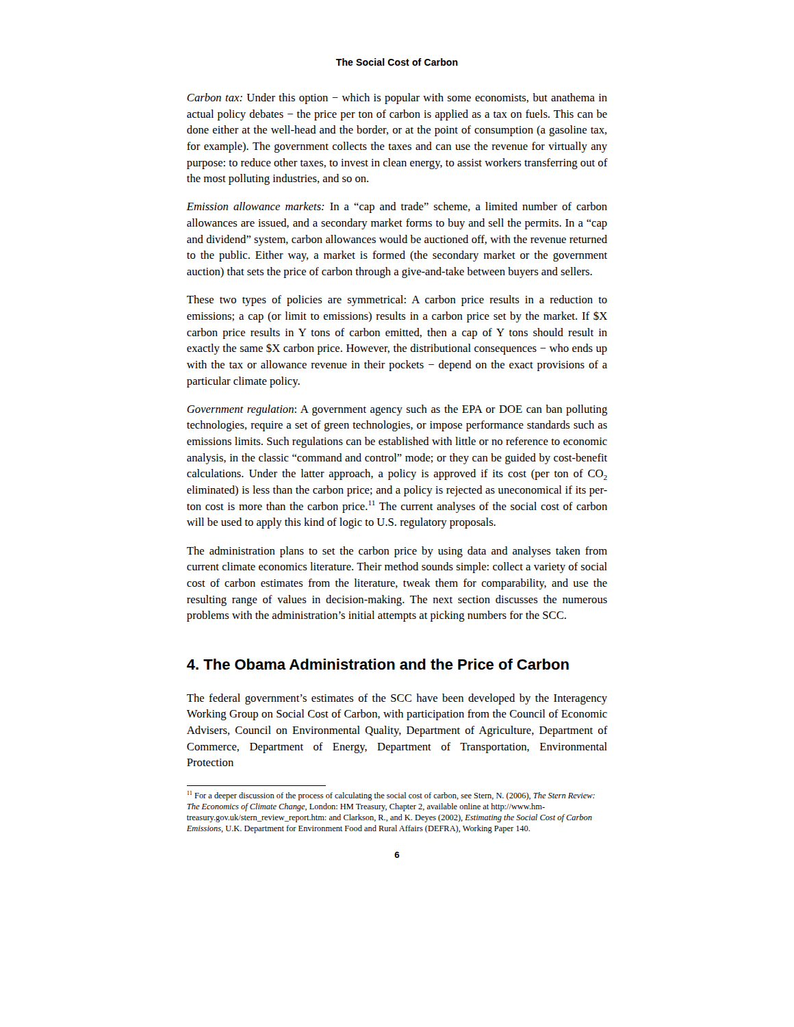The Social Cost of Carbon
Carbon tax: Under this option − which is popular with some economists, but anathema in actual policy debates − the price per ton of carbon is applied as a tax on fuels. This can be done either at the well-head and the border, or at the point of consumption (a gasoline tax, for example). The government collects the taxes and can use the revenue for virtually any purpose: to reduce other taxes, to invest in clean energy, to assist workers transferring out of the most polluting industries, and so on.
Emission allowance markets: In a “cap and trade” scheme, a limited number of carbon allowances are issued, and a secondary market forms to buy and sell the permits. In a “cap and dividend” system, carbon allowances would be auctioned off, with the revenue returned to the public. Either way, a market is formed (the secondary market or the government auction) that sets the price of carbon through a give-and-take between buyers and sellers.
These two types of policies are symmetrical: A carbon price results in a reduction to emissions; a cap (or limit to emissions) results in a carbon price set by the market. If $X carbon price results in Y tons of carbon emitted, then a cap of Y tons should result in exactly the same $X carbon price. However, the distributional consequences − who ends up with the tax or allowance revenue in their pockets − depend on the exact provisions of a particular climate policy.
Government regulation: A government agency such as the EPA or DOE can ban polluting technologies, require a set of green technologies, or impose performance standards such as emissions limits. Such regulations can be established with little or no reference to economic analysis, in the classic “command and control” mode; or they can be guided by cost-benefit calculations. Under the latter approach, a policy is approved if its cost (per ton of CO2 eliminated) is less than the carbon price; and a policy is rejected as uneconomical if its per-ton cost is more than the carbon price.11 The current analyses of the social cost of carbon will be used to apply this kind of logic to U.S. regulatory proposals.
The administration plans to set the carbon price by using data and analyses taken from current climate economics literature. Their method sounds simple: collect a variety of social cost of carbon estimates from the literature, tweak them for comparability, and use the resulting range of values in decision-making. The next section discusses the numerous problems with the administration’s initial attempts at picking numbers for the SCC.
4. The Obama Administration and the Price of Carbon
The federal government’s estimates of the SCC have been developed by the Interagency Working Group on Social Cost of Carbon, with participation from the Council of Economic Advisers, Council on Environmental Quality, Department of Agriculture, Department of Commerce, Department of Energy, Department of Transportation, Environmental Protection
11 For a deeper discussion of the process of calculating the social cost of carbon, see Stern, N. (2006), The Stern Review: The Economics of Climate Change, London: HM Treasury, Chapter 2, available online at http://www.hm-treasury.gov.uk/stern_review_report.htm: and Clarkson, R., and K. Deyes (2002), Estimating the Social Cost of Carbon Emissions, U.K. Department for Environment Food and Rural Affairs (DEFRA), Working Paper 140.
6